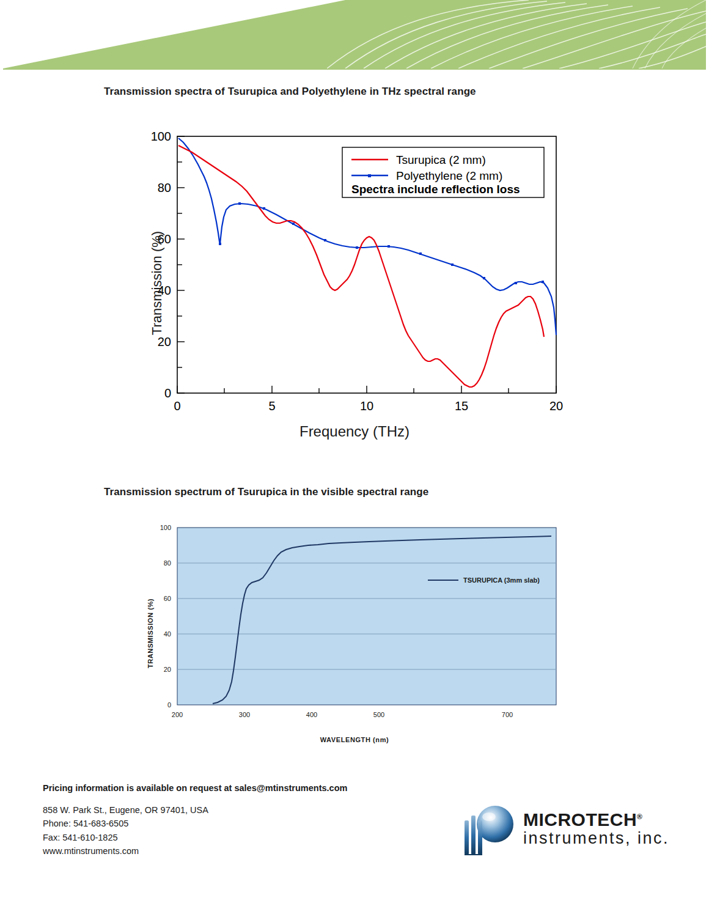Transmission spectra of Tsurupica and Polyethylene in THz spectral range
Transmission (%) 100 80 60 40 20 0 0 5 10 15 20 Tsurupica (2 mm) Polyethylene (2 mm) Spectra include reflection loss
Frequency (THz)
Transmission spectrum of Tsurupica in the visible spectral range
TRANSMISSION (%) 100 80 60 40 20 0 200 300 400 500 700 TSURUPICA (3mm slab)
WAVELENGTH (nm)
Pricing information is available on request at sales@mtinstruments.com
858 W. Park St., Eugene, OR 97401, USA
Phone: 541-683-6505
Fax: 541-610-1825
www.mtinstruments.com
MICROTECH®
instruments, inc.